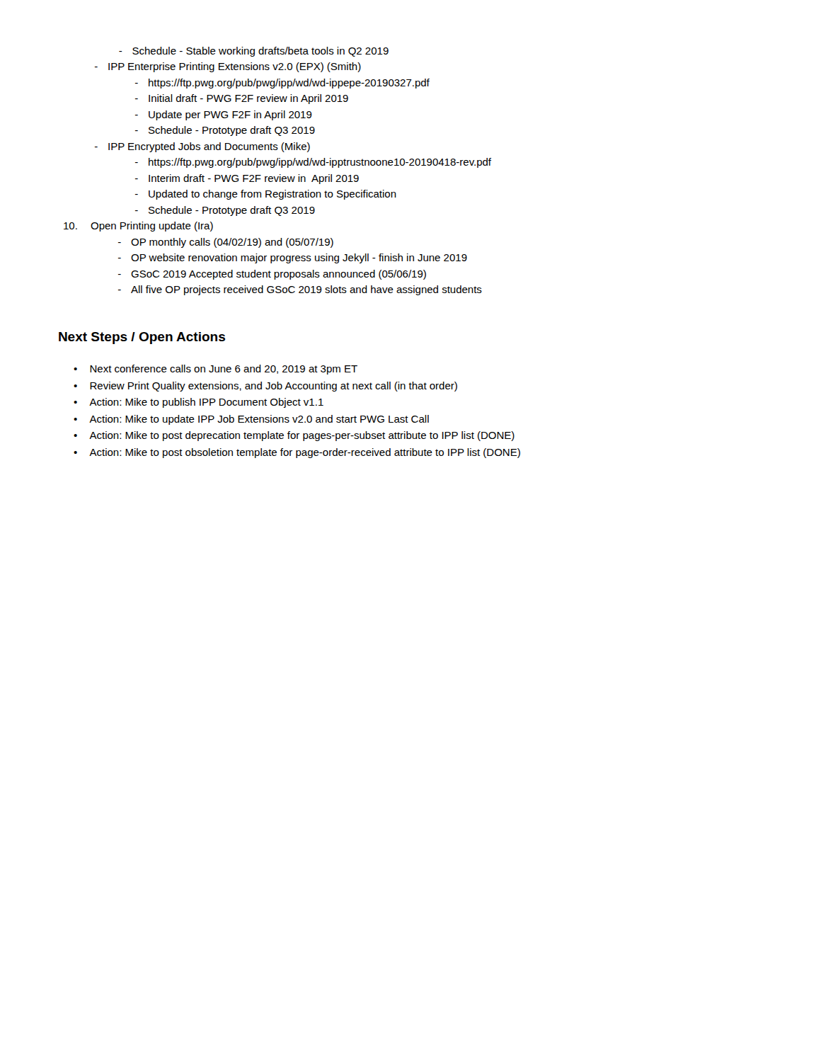Schedule - Stable working drafts/beta tools in Q2 2019
IPP Enterprise Printing Extensions v2.0 (EPX) (Smith)
https://ftp.pwg.org/pub/pwg/ipp/wd/wd-ippepe-20190327.pdf
Initial draft - PWG F2F review in April 2019
Update per PWG F2F in April 2019
Schedule - Prototype draft Q3 2019
IPP Encrypted Jobs and Documents (Mike)
https://ftp.pwg.org/pub/pwg/ipp/wd/wd-ipptrustnoone10-20190418-rev.pdf
Interim draft - PWG F2F review in April 2019
Updated to change from Registration to Specification
Schedule - Prototype draft Q3 2019
Open Printing update (Ira)
OP monthly calls (04/02/19) and (05/07/19)
OP website renovation major progress using Jekyll - finish in June 2019
GSoC 2019 Accepted student proposals announced (05/06/19)
All five OP projects received GSoC 2019 slots and have assigned students
Next Steps / Open Actions
Next conference calls on June 6 and 20, 2019 at 3pm ET
Review Print Quality extensions, and Job Accounting at next call (in that order)
Action: Mike to publish IPP Document Object v1.1
Action: Mike to update IPP Job Extensions v2.0 and start PWG Last Call
Action: Mike to post deprecation template for pages-per-subset attribute to IPP list (DONE)
Action: Mike to post obsoletion template for page-order-received attribute to IPP list (DONE)